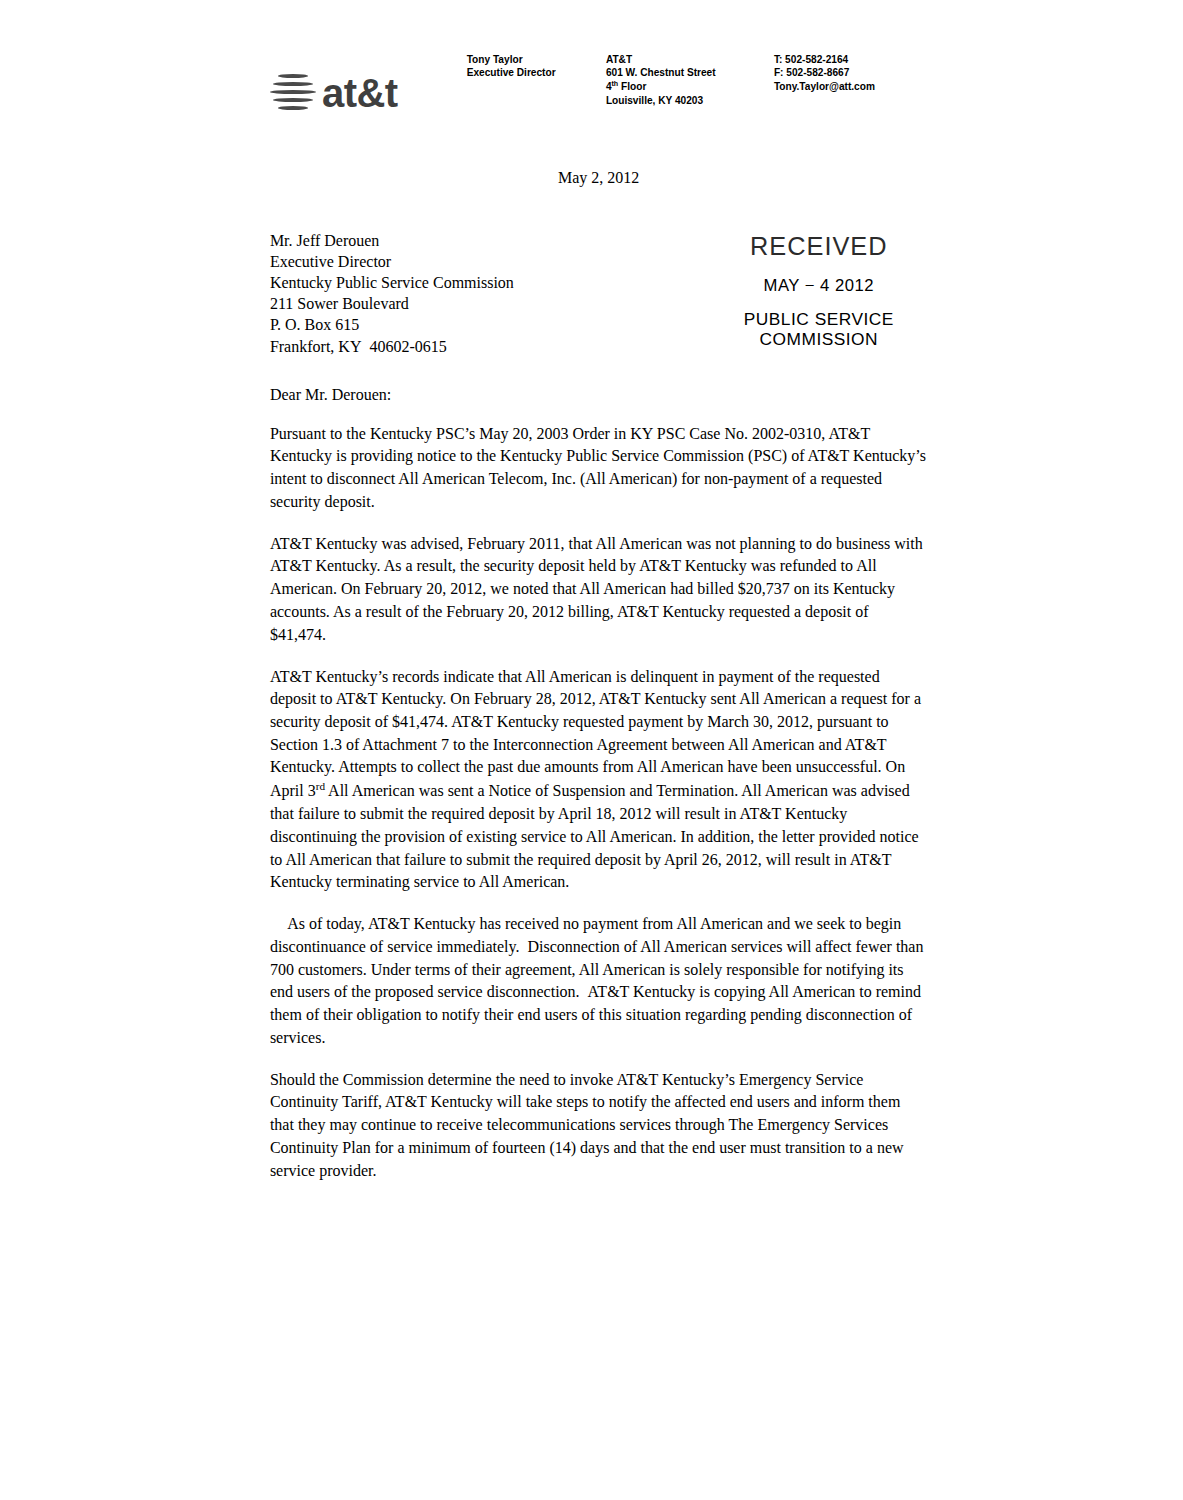at&t
Tony Taylor
Executive Director
AT&T
601 W. Chestnut Street
4th Floor
Louisville, KY 40203
T: 502-582-2164
F: 502-582-8667
Tony.Taylor@att.com
May 2, 2012
Mr. Jeff Derouen
Executive Director
Kentucky Public Service Commission
211 Sower Boulevard
P. O. Box 615
Frankfort, KY 40602-0615
RECEIVED
MAY − 4 2012
PUBLIC SERVICE
COMMISSION
Dear Mr. Derouen:
Pursuant to the Kentucky PSC’s May 20, 2003 Order in KY PSC Case No. 2002-0310, AT&T Kentucky is providing notice to the Kentucky Public Service Commission (PSC) of AT&T Kentucky’s intent to disconnect All American Telecom, Inc. (All American) for non-payment of a requested security deposit.
AT&T Kentucky was advised, February 2011, that All American was not planning to do business with AT&T Kentucky. As a result, the security deposit held by AT&T Kentucky was refunded to All American. On February 20, 2012, we noted that All American had billed $20,737 on its Kentucky accounts. As a result of the February 20, 2012 billing, AT&T Kentucky requested a deposit of $41,474.
AT&T Kentucky’s records indicate that All American is delinquent in payment of the requested deposit to AT&T Kentucky. On February 28, 2012, AT&T Kentucky sent All American a request for a security deposit of $41,474. AT&T Kentucky requested payment by March 30, 2012, pursuant to Section 1.3 of Attachment 7 to the Interconnection Agreement between All American and AT&T Kentucky. Attempts to collect the past due amounts from All American have been unsuccessful. On April 3rd All American was sent a Notice of Suspension and Termination. All American was advised that failure to submit the required deposit by April 18, 2012 will result in AT&T Kentucky discontinuing the provision of existing service to All American. In addition, the letter provided notice to All American that failure to submit the required deposit by April 26, 2012, will result in AT&T Kentucky terminating service to All American.
As of today, AT&T Kentucky has received no payment from All American and we seek to begin discontinuance of service immediately. Disconnection of All American services will affect fewer than 700 customers. Under terms of their agreement, All American is solely responsible for notifying its end users of the proposed service disconnection. AT&T Kentucky is copying All American to remind them of their obligation to notify their end users of this situation regarding pending disconnection of services.
Should the Commission determine the need to invoke AT&T Kentucky’s Emergency Service Continuity Tariff, AT&T Kentucky will take steps to notify the affected end users and inform them that they may continue to receive telecommunications services through The Emergency Services Continuity Plan for a minimum of fourteen (14) days and that the end user must transition to a new service provider.